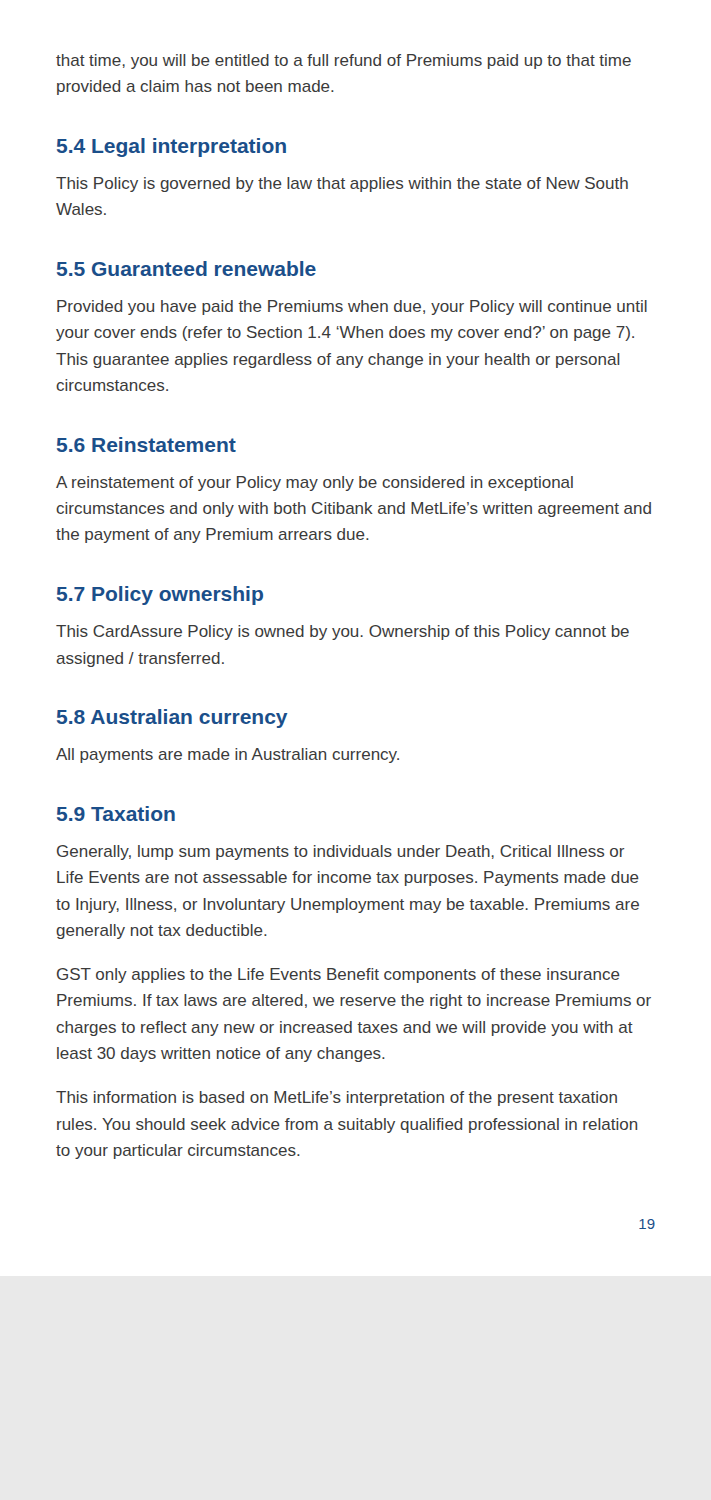that time, you will be entitled to a full refund of Premiums paid up to that time provided a claim has not been made.
5.4 Legal interpretation
This Policy is governed by the law that applies within the state of New South Wales.
5.5 Guaranteed renewable
Provided you have paid the Premiums when due, your Policy will continue until your cover ends (refer to Section 1.4 ‘When does my cover end?’ on page 7). This guarantee applies regardless of any change in your health or personal circumstances.
5.6 Reinstatement
A reinstatement of your Policy may only be considered in exceptional circumstances and only with both Citibank and MetLife’s written agreement and the payment of any Premium arrears due.
5.7 Policy ownership
This CardAssure Policy is owned by you. Ownership of this Policy cannot be assigned / transferred.
5.8 Australian currency
All payments are made in Australian currency.
5.9 Taxation
Generally, lump sum payments to individuals under Death, Critical Illness or Life Events are not assessable for income tax purposes. Payments made due to Injury, Illness, or Involuntary Unemployment may be taxable. Premiums are generally not tax deductible.
GST only applies to the Life Events Benefit components of these insurance Premiums. If tax laws are altered, we reserve the right to increase Premiums or charges to reflect any new or increased taxes and we will provide you with at least 30 days written notice of any changes.
This information is based on MetLife’s interpretation of the present taxation rules. You should seek advice from a suitably qualified professional in relation to your particular circumstances.
19